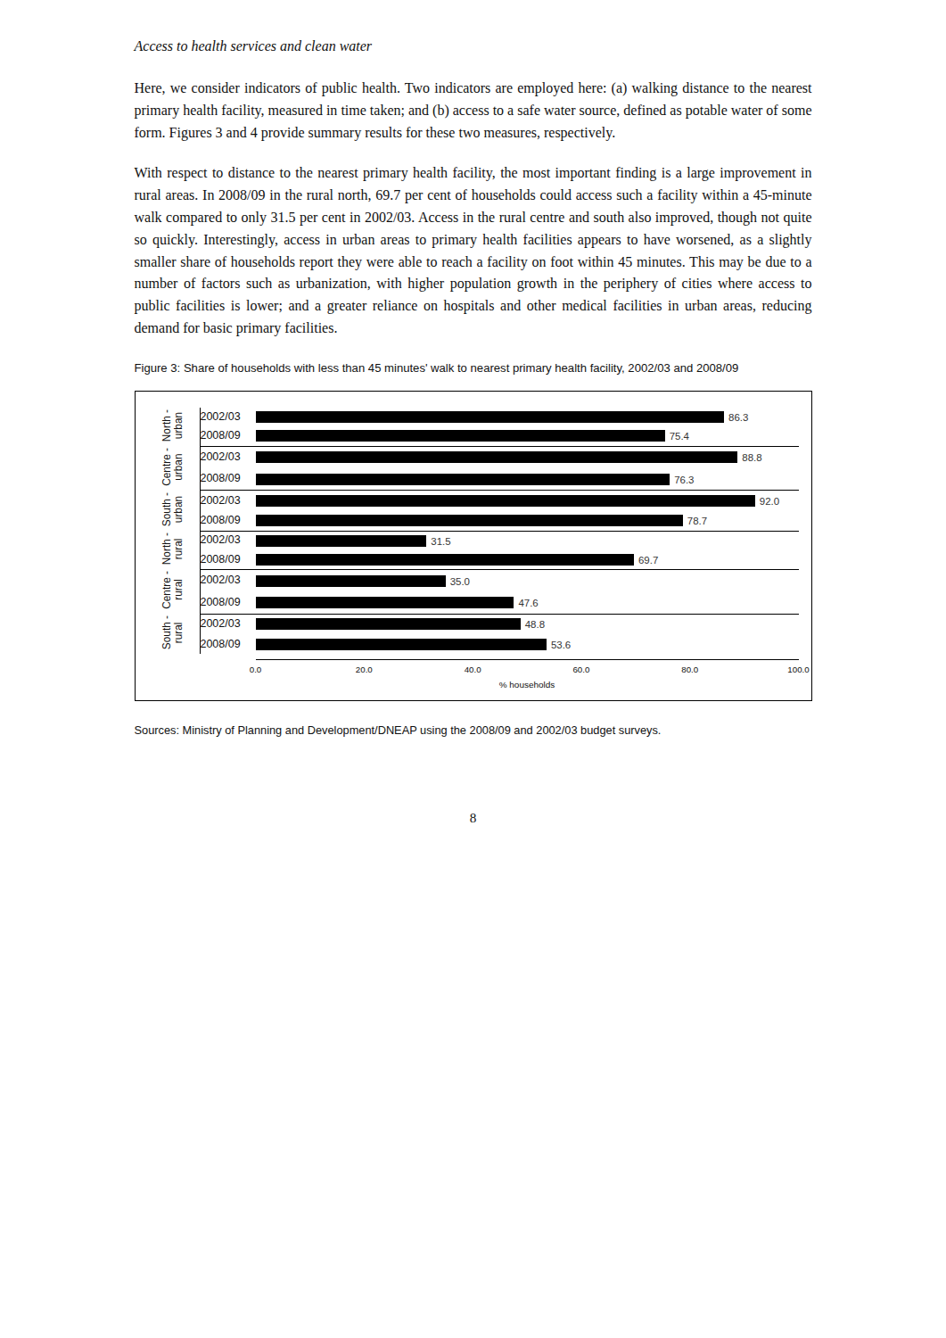Access to health services and clean water
Here, we consider indicators of public health. Two indicators are employed here: (a) walking distance to the nearest primary health facility, measured in time taken; and (b) access to a safe water source, defined as potable water of some form. Figures 3 and 4 provide summary results for these two measures, respectively.
With respect to distance to the nearest primary health facility, the most important finding is a large improvement in rural areas. In 2008/09 in the rural north, 69.7 per cent of households could access such a facility within a 45-minute walk compared to only 31.5 per cent in 2002/03. Access in the rural centre and south also improved, though not quite so quickly. Interestingly, access in urban areas to primary health facilities appears to have worsened, as a slightly smaller share of households report they were able to reach a facility on foot within 45 minutes. This may be due to a number of factors such as urbanization, with higher population growth in the periphery of cities where access to public facilities is lower; and a greater reliance on hospitals and other medical facilities in urban areas, reducing demand for basic primary facilities.
Figure 3: Share of households with less than 45 minutes' walk to nearest primary health facility, 2002/03 and 2008/09
| North - urban | 2002/03 | 86.3 |
| 2008/09 | 75.4 |
| Centre - urban | 2002/03 | 88.8 |
| 2008/09 | 76.3 |
| South - urban | 2002/03 | 92.0 |
| 2008/09 | 78.7 |
| North - rural | 2002/03 | 31.5 |
| 2008/09 | 69.7 |
| Centre - rural | 2002/03 | 35.0 |
| 2008/09 | 47.6 |
| South - rural | 2002/03 | 48.8 |
| 2008/09 | 53.6 |
| | | 0.0 20.0 40.0 60.0 80.0 100.0 % households |
Sources: Ministry of Planning and Development/DNEAP using the 2008/09 and 2002/03 budget surveys.
8